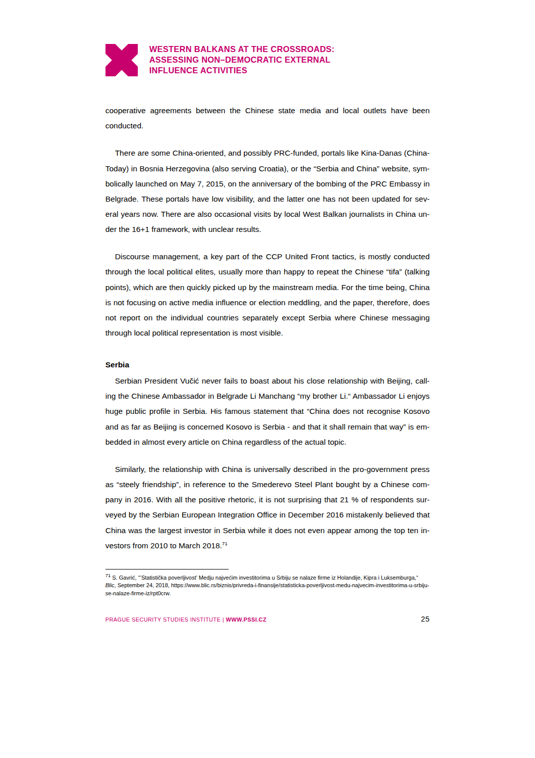Western Balkans at the Crossroads:
Assessing Non–Democratic External
Influence Activities
cooperative agreements between the Chinese state media and local outlets have been conducted.
There are some China-oriented, and possibly PRC-funded, portals like Kina-Danas (China-Today) in Bosnia Herzegovina (also serving Croatia), or the “Serbia and China” website, symbolically launched on May 7, 2015, on the anniversary of the bombing of the PRC Embassy in Belgrade. These portals have low visibility, and the latter one has not been updated for several years now. There are also occasional visits by local West Balkan journalists in China under the 16+1 framework, with unclear results.
Discourse management, a key part of the CCP United Front tactics, is mostly conducted through the local political elites, usually more than happy to repeat the Chinese “tifa” (talking points), which are then quickly picked up by the mainstream media. For the time being, China is not focusing on active media influence or election meddling, and the paper, therefore, does not report on the individual countries separately except Serbia where Chinese messaging through local political representation is most visible.
Serbia
Serbian President Vučić never fails to boast about his close relationship with Beijing, calling the Chinese Ambassador in Belgrade Li Manchang “my brother Li.“ Ambassador Li enjoys huge public profile in Serbia. His famous statement that “China does not recognise Kosovo and as far as Beijing is concerned Kosovo is Serbia - and that it shall remain that way” is embedded in almost every article on China regardless of the actual topic.
Similarly, the relationship with China is universally described in the pro-government press as “steely friendship”, in reference to the Smederevo Steel Plant bought by a Chinese company in 2016. With all the positive rhetoric, it is not surprising that 21 % of respondents surveyed by the Serbian European Integration Office in December 2016 mistakenly believed that China was the largest investor in Serbia while it does not even appear among the top ten investors from 2010 to March 2018.71
71 S. Gavrić, “’Statistička poverljivost’ Medju najvećim investitorima u Srbiju se nalaze firme iz Holandije, Kipra i Luksemburga,“ Blic, September 24, 2018, https://www.blic.rs/biznis/privreda-i-finansije/statisticka-poverljivost-medu-najvecim-investitorima-u-srbiju-se-nalaze-firme-iz/rpt0crw.
PRAGUE SECURITY STUDIES INSTITUTE | WWW.PSSI.CZ
25